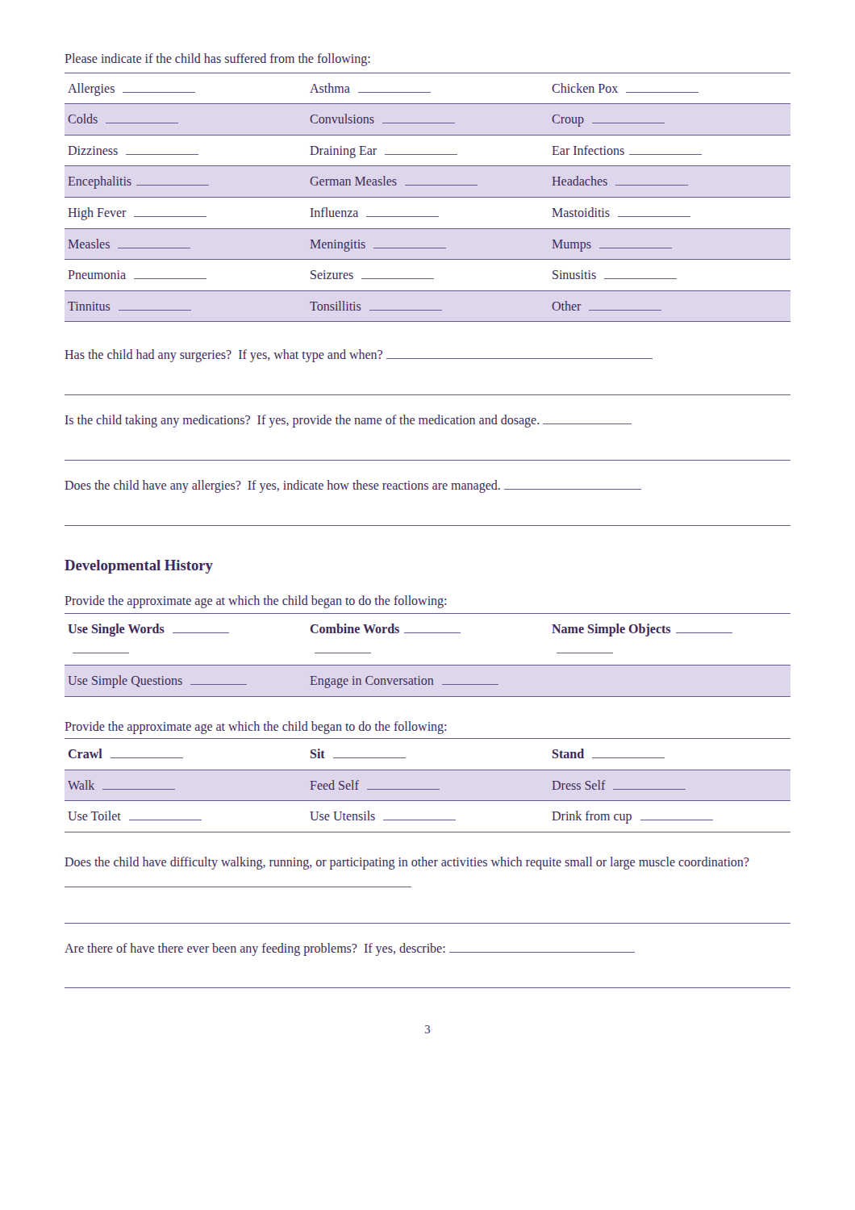Please indicate if the child has suffered from the following:
| Allergies | Asthma | Chicken Pox |
| Colds | Convulsions | Croup |
| Dizziness | Draining Ear | Ear Infections |
| Encephalitis | German Measles | Headaches |
| High Fever | Influenza | Mastoiditis |
| Measles | Meningitis | Mumps |
| Pneumonia | Seizures | Sinusitis |
| Tinnitus | Tonsillitis | Other |
Has the child had any surgeries? If yes, what type and when?
Is the child taking any medications? If yes, provide the name of the medication and dosage.
Does the child have any allergies? If yes, indicate how these reactions are managed.
Developmental History
Provide the approximate age at which the child began to do the following:
| Use Single Words | Combine Words | Name Simple Objects |
| Use Simple Questions | Engage in Conversation | |
Provide the approximate age at which the child began to do the following:
| Crawl | Sit | Stand |
| Walk | Feed Self | Dress Self |
| Use Toilet | Use Utensils | Drink from cup |
Does the child have difficulty walking, running, or participating in other activities which requite small or large muscle coordination?
Are there of have there ever been any feeding problems? If yes, describe:
3